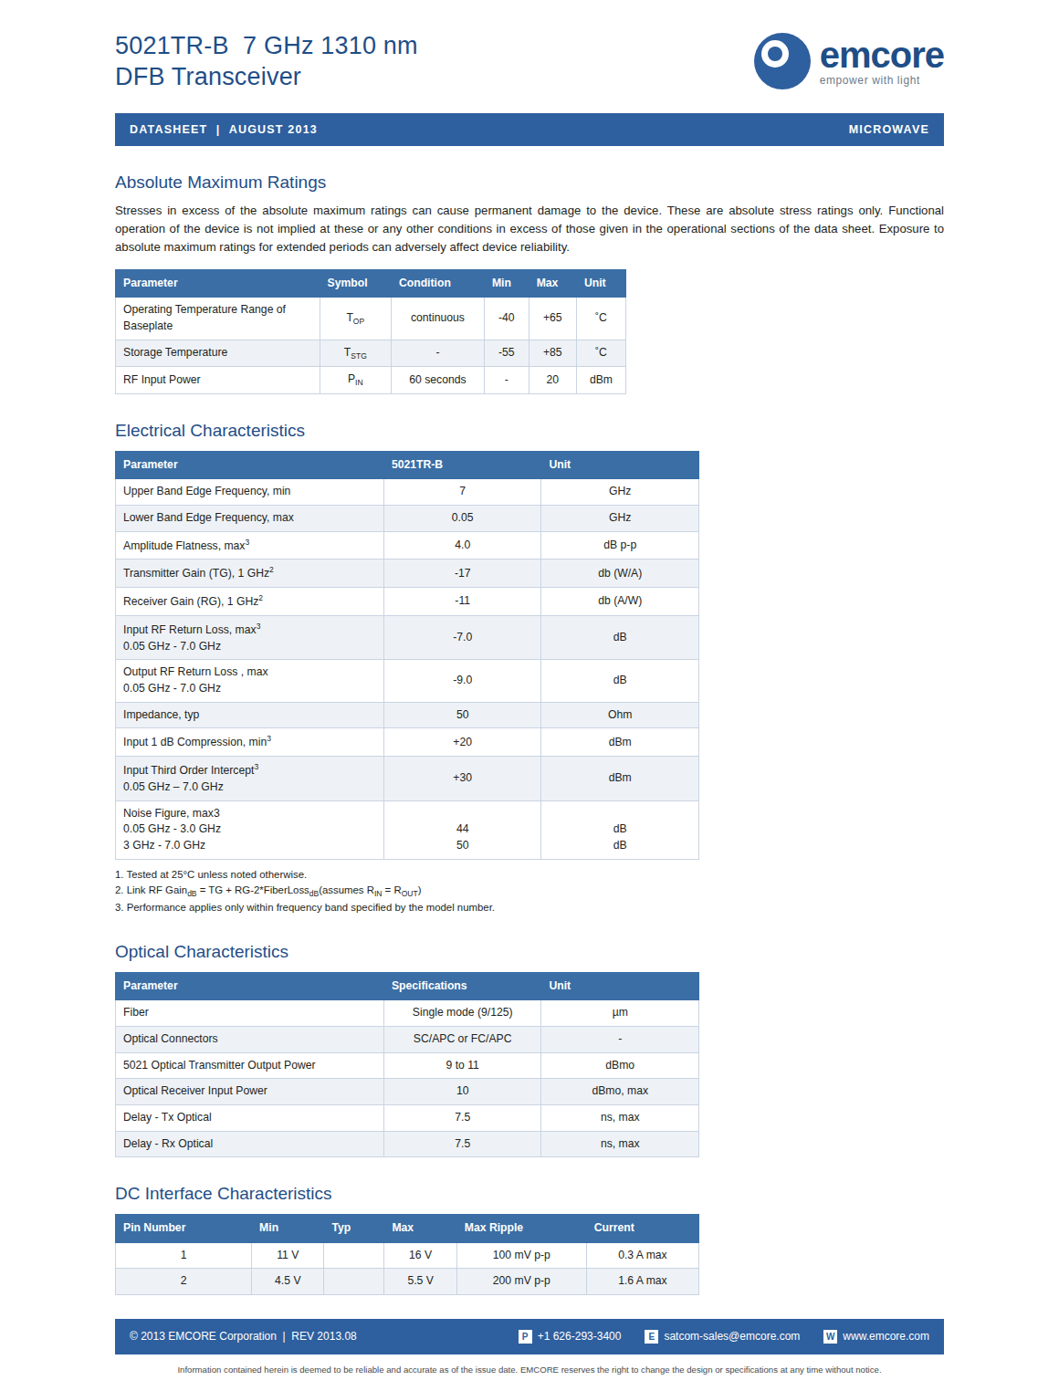5021TR-B 7 GHz 1310 nm
DFB Transceiver
emcore
empower with light
DATASHEET | AUGUST 2013
MICROWAVE
Absolute Maximum Ratings
Stresses in excess of the absolute maximum ratings can cause permanent damage to the device. These are absolute stress ratings only. Functional operation of the device is not implied at these or any other conditions in excess of those given in the operational sections of the data sheet. Exposure to absolute maximum ratings for extended periods can adversely affect device reliability.
| Parameter | Symbol | Condition | Min | Max | Unit |
| --- | --- | --- | --- | --- | --- |
| Operating Temperature Range of Baseplate | T OP | continuous | -40 | +65 | ˚C |
| Storage Temperature | T STG | - | -55 | +85 | ˚C |
| RF Input Power | P IN | 60 seconds | - | 20 | dBm |
Electrical Characteristics
| Parameter | 5021TR-B | Unit |
| --- | --- | --- |
| Upper Band Edge Frequency, min | 7 | GHz |
| Lower Band Edge Frequency, max | 0.05 | GHz |
| Amplitude Flatness, max 3 | 4.0 | dB p-p |
| Transmitter Gain (TG), 1 GHz 2 | -17 | db (W/A) |
| Receiver Gain (RG), 1 GHz 2 | -11 | db (A/W) |
| Input RF Return Loss, max 3 0.05 GHz - 7.0 GHz | -7.0 | dB |
| Output RF Return Loss , max 0.05 GHz - 7.0 GHz | -9.0 | dB |
| Impedance, typ | 50 | Ohm |
| Input 1 dB Compression, min 3 | +20 | dBm |
| Input Third Order Intercept 3 0.05 GHz – 7.0 GHz | +30 | dBm |
| Noise Figure, max3 0.05 GHz - 3.0 GHz 3 GHz - 7.0 GHz | 44 50 | dB dB |
1. Tested at 25°C unless noted otherwise.
2. Link RF GaindB = TG + RG-2*FiberLossdB(assumes RIN = ROUT)
3. Performance applies only within frequency band specified by the model number.
Optical Characteristics
| Parameter | Specifications | Unit |
| --- | --- | --- |
| Fiber | Single mode (9/125) | µm |
| Optical Connectors | SC/APC or FC/APC | - |
| 5021 Optical Transmitter Output Power | 9 to 11 | dBmo |
| Optical Receiver Input Power | 10 | dBmo, max |
| Delay - Tx Optical | 7.5 | ns, max |
| Delay - Rx Optical | 7.5 | ns, max |
DC Interface Characteristics
| Pin Number | Min | Typ | Max | Max Ripple | Current |
| --- | --- | --- | --- | --- | --- |
| 1 | 11 V | | 16 V | 100 mV p-p | 0.3 A max |
| 2 | 4.5 V | | 5.5 V | 200 mV p-p | 1.6 A max |
© 2013 EMCORE Corporation | REV 2013.08
P+1 626-293-3400 Esatcom-sales@emcore.com Wwww.emcore.com
Information contained herein is deemed to be reliable and accurate as of the issue date. EMCORE reserves the right to change the design or specifications at any time without notice.